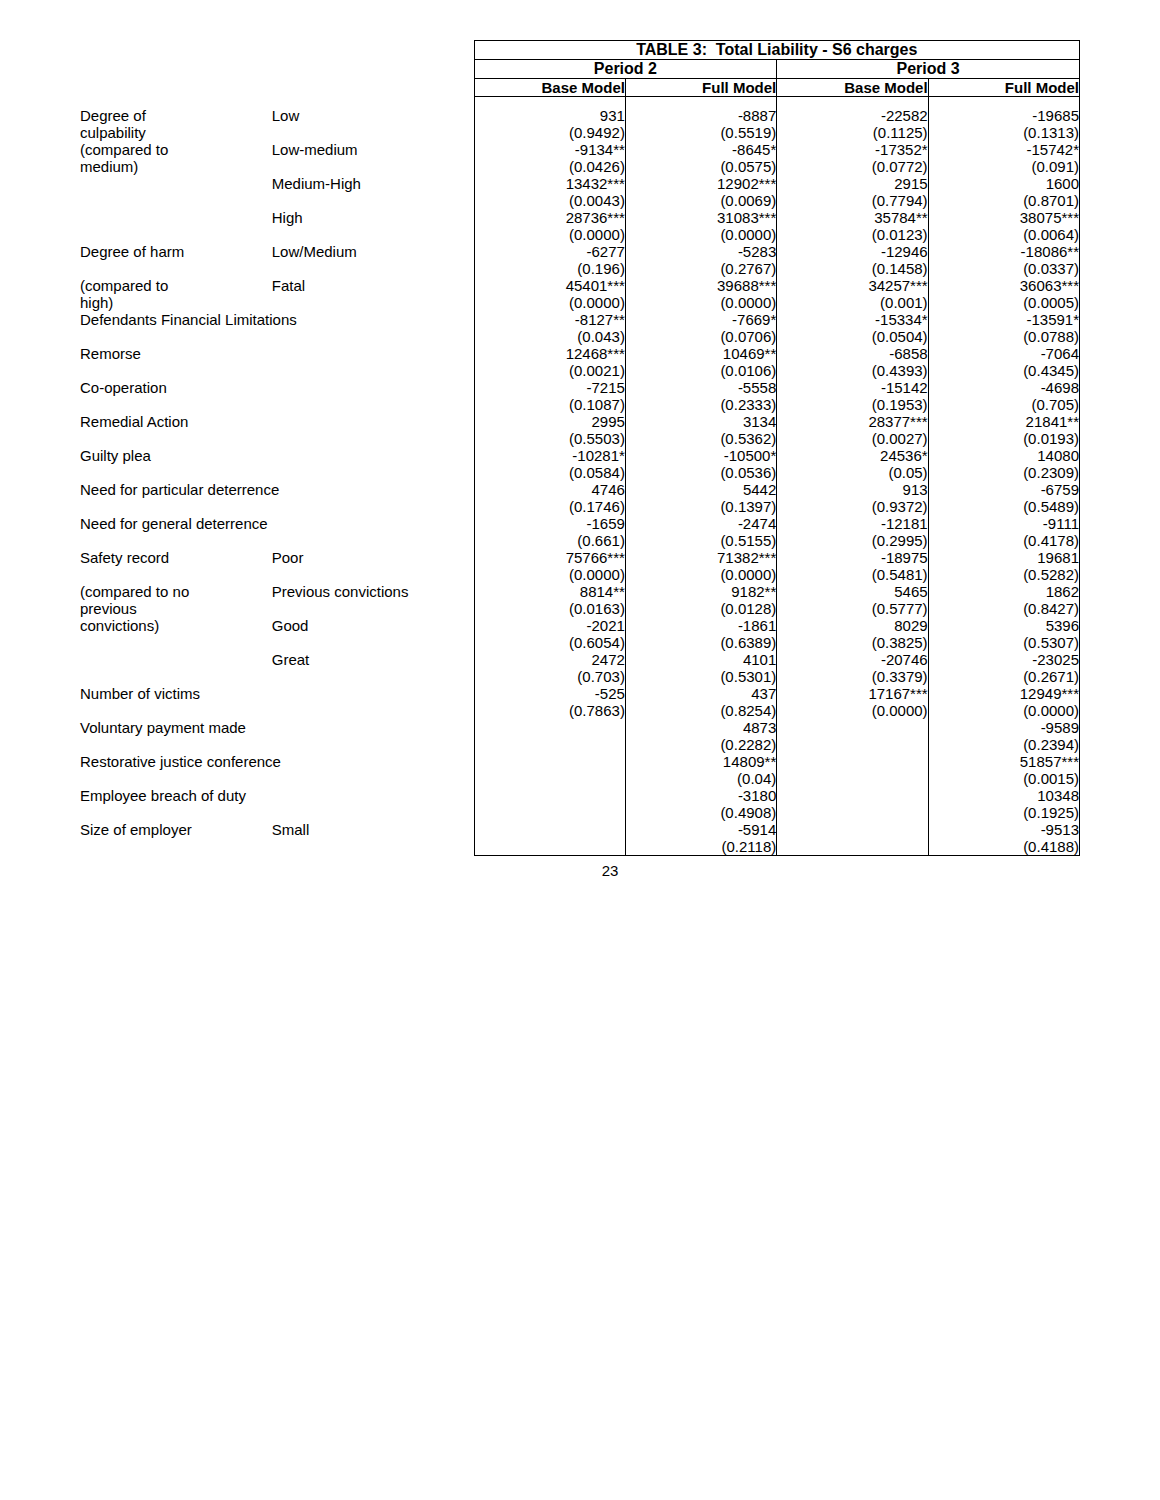| | | TABLE 3: Total Liability - S6 charges |
| | | Period 2 | Period 3 |
| | | Base Model | Full Model | Base Model | Full Model |
| Degree of culpability | Low | 931 | -8887 | -22582 | -19685 |
| | (0.9492) | (0.5519) | (0.1125) | (0.1313) |
| (compared to medium) | Low-medium | -9134** | -8645* | -17352* | -15742* |
| | (0.0426) | (0.0575) | (0.0772) | (0.091) |
| | Medium-High | 13432*** | 12902*** | 2915 | 1600 |
| | | (0.0043) | (0.0069) | (0.7794) | (0.8701) |
| | High | 28736*** | 31083*** | 35784** | 38075*** |
| | | (0.0000) | (0.0000) | (0.0123) | (0.0064) |
| Degree of harm | Low/Medium | -6277 | -5283 | -12946 | -18086** |
| | (0.196) | (0.2767) | (0.1458) | (0.0337) |
| (compared to high) | Fatal | 45401*** | 39688*** | 34257*** | 36063*** |
| | (0.0000) | (0.0000) | (0.001) | (0.0005) |
| Defendants Financial Limitations | -8127** | -7669* | -15334* | -13591* |
| | | (0.043) | (0.0706) | (0.0504) | (0.0788) |
| Remorse | 12468*** | 10469** | -6858 | -7064 |
| | | (0.0021) | (0.0106) | (0.4393) | (0.4345) |
| Co-operation | -7215 | -5558 | -15142 | -4698 |
| | | (0.1087) | (0.2333) | (0.1953) | (0.705) |
| Remedial Action | 2995 | 3134 | 28377*** | 21841** |
| | | (0.5503) | (0.5362) | (0.0027) | (0.0193) |
| Guilty plea | -10281* | -10500* | 24536* | 14080 |
| | | (0.0584) | (0.0536) | (0.05) | (0.2309) |
| Need for particular deterrence | 4746 | 5442 | 913 | -6759 |
| | | (0.1746) | (0.1397) | (0.9372) | (0.5489) |
| Need for general deterrence | -1659 | -2474 | -12181 | -9111 |
| | | (0.661) | (0.5155) | (0.2995) | (0.4178) |
| Safety record | Poor | 75766*** | 71382*** | -18975 | 19681 |
| | (0.0000) | (0.0000) | (0.5481) | (0.5282) |
| (compared to no previous | Previous convictions | 8814** | 9182** | 5465 | 1862 |
| | (0.0163) | (0.0128) | (0.5777) | (0.8427) |
| convictions) | Good | -2021 | -1861 | 8029 | 5396 |
| | (0.6054) | (0.6389) | (0.3825) | (0.5307) |
| | Great | 2472 | 4101 | -20746 | -23025 |
| | | (0.703) | (0.5301) | (0.3379) | (0.2671) |
| Number of victims | -525 | 437 | 17167*** | 12949*** |
| | | (0.7863) | (0.8254) | (0.0000) | (0.0000) |
| Voluntary payment made | | 4873 | | -9589 |
| | | | (0.2282) | | (0.2394) |
| Restorative justice conference | | 14809** | | 51857*** |
| | | | (0.04) | | (0.0015) |
| Employee breach of duty | | -3180 | | 10348 |
| | | | (0.4908) | | (0.1925) |
| Size of employer | Small | | -5914 | | -9513 |
| | | | (0.2118) | | (0.4188) |
23